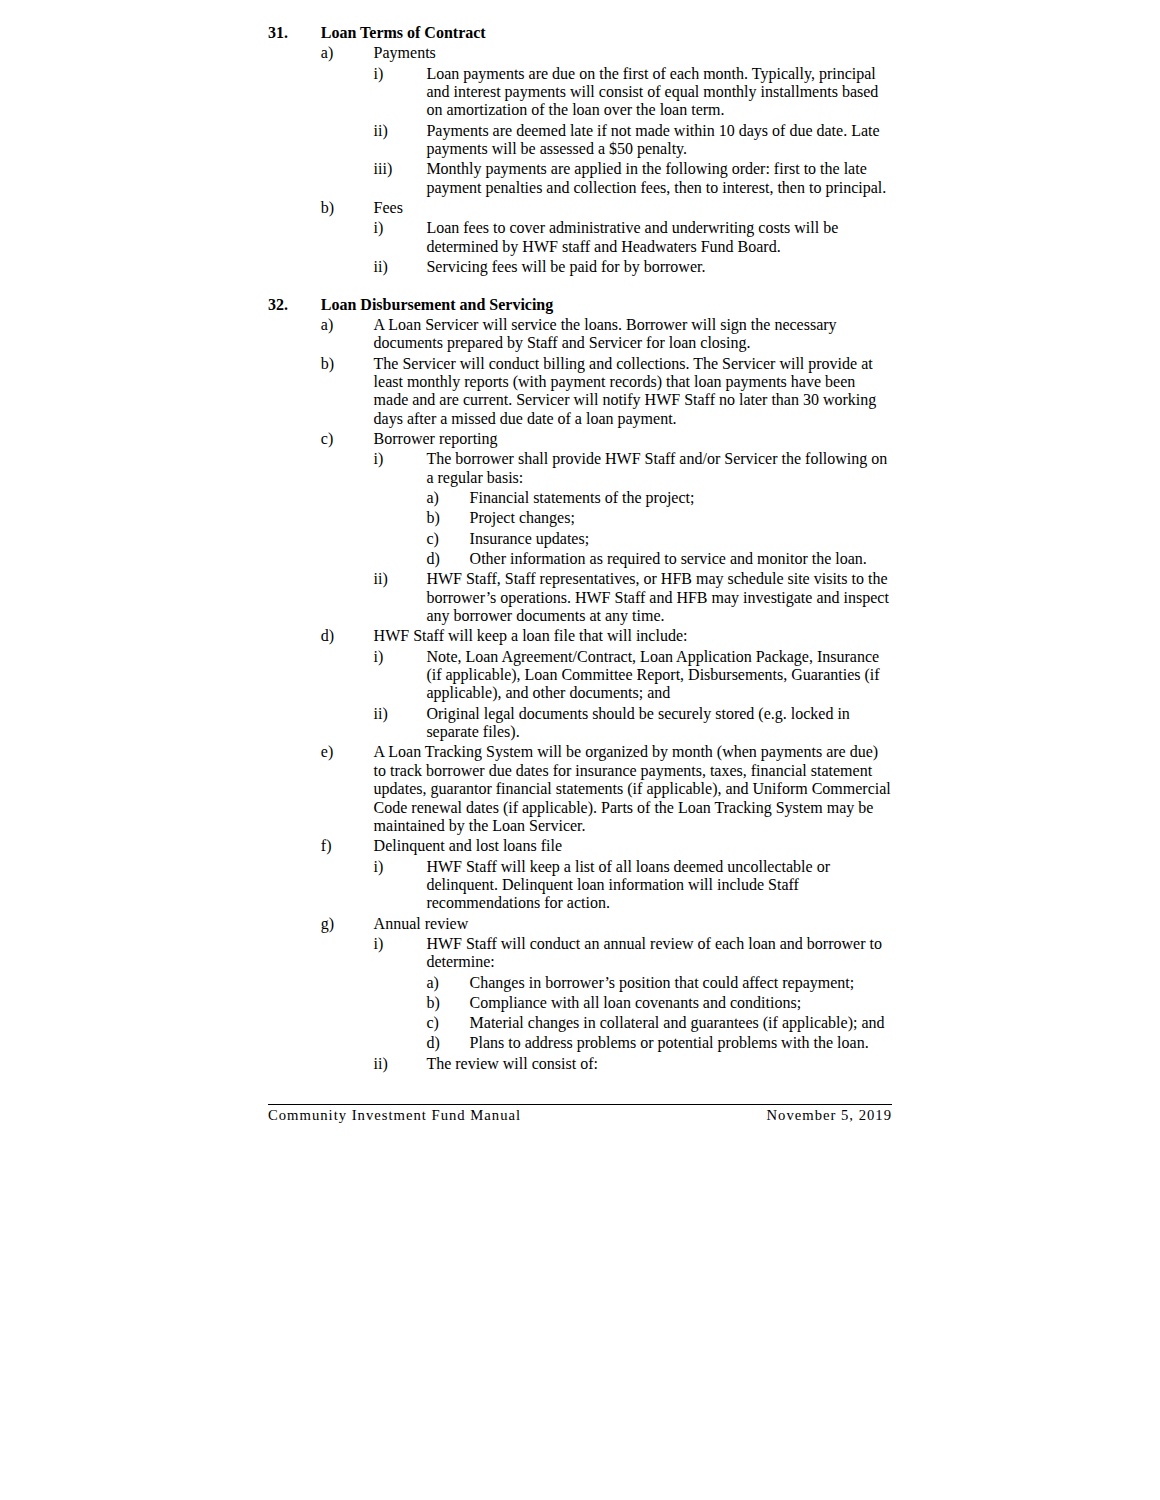| 31. | Loan Terms of Contract |
| | a) | Payments |
| | | i) | Loan payments are due on the first of each month. Typically, principal and interest payments will consist of equal monthly installments based on amortization of the loan over the loan term. |
| | | ii) | Payments are deemed late if not made within 10 days of due date. Late payments will be assessed a $50 penalty. |
| | | iii) | Monthly payments are applied in the following order: first to the late payment penalties and collection fees, then to interest, then to principal. |
| | b) | Fees |
| | | i) | Loan fees to cover administrative and underwriting costs will be determined by HWF staff and Headwaters Fund Board. |
| | | ii) | Servicing fees will be paid for by borrower. |
| 32. | Loan Disbursement and Servicing |
| | a) | A Loan Servicer will service the loans. Borrower will sign the necessary documents prepared by Staff and Servicer for loan closing. |
| | b) | The Servicer will conduct billing and collections. The Servicer will provide at least monthly reports (with payment records) that loan payments have been made and are current. Servicer will notify HWF Staff no later than 30 working days after a missed due date of a loan payment. |
| | c) | Borrower reporting |
| | | i) | The borrower shall provide HWF Staff and/or Servicer the following on a regular basis: |
| | | | a) | Financial statements of the project; |
| | | | b) | Project changes; |
| | | | c) | Insurance updates; |
| | | | d) | Other information as required to service and monitor the loan. |
| | | ii) | HWF Staff, Staff representatives, or HFB may schedule site visits to the borrower’s operations. HWF Staff and HFB may investigate and inspect any borrower documents at any time. |
| | d) | HWF Staff will keep a loan file that will include: |
| | | i) | Note, Loan Agreement/Contract, Loan Application Package, Insurance (if applicable), Loan Committee Report, Disbursements, Guaranties (if applicable), and other documents; and |
| | | ii) | Original legal documents should be securely stored (e.g. locked in separate files). |
| | e) | A Loan Tracking System will be organized by month (when payments are due) to track borrower due dates for insurance payments, taxes, financial statement updates, guarantor financial statements (if applicable), and Uniform Commercial Code renewal dates (if applicable). Parts of the Loan Tracking System may be maintained by the Loan Servicer. |
| | f) | Delinquent and lost loans file |
| | | i) | HWF Staff will keep a list of all loans deemed uncollectable or delinquent. Delinquent loan information will include Staff recommendations for action. |
| | g) | Annual review |
| | | i) | HWF Staff will conduct an annual review of each loan and borrower to determine: |
| | | | a) | Changes in borrower’s position that could affect repayment; |
| | | | b) | Compliance with all loan covenants and conditions; |
| | | | c) | Material changes in collateral and guarantees (if applicable); and |
| | | | d) | Plans to address problems or potential problems with the loan. |
| | | ii) | The review will consist of: |
Community Investment Fund Manual November 5, 2019